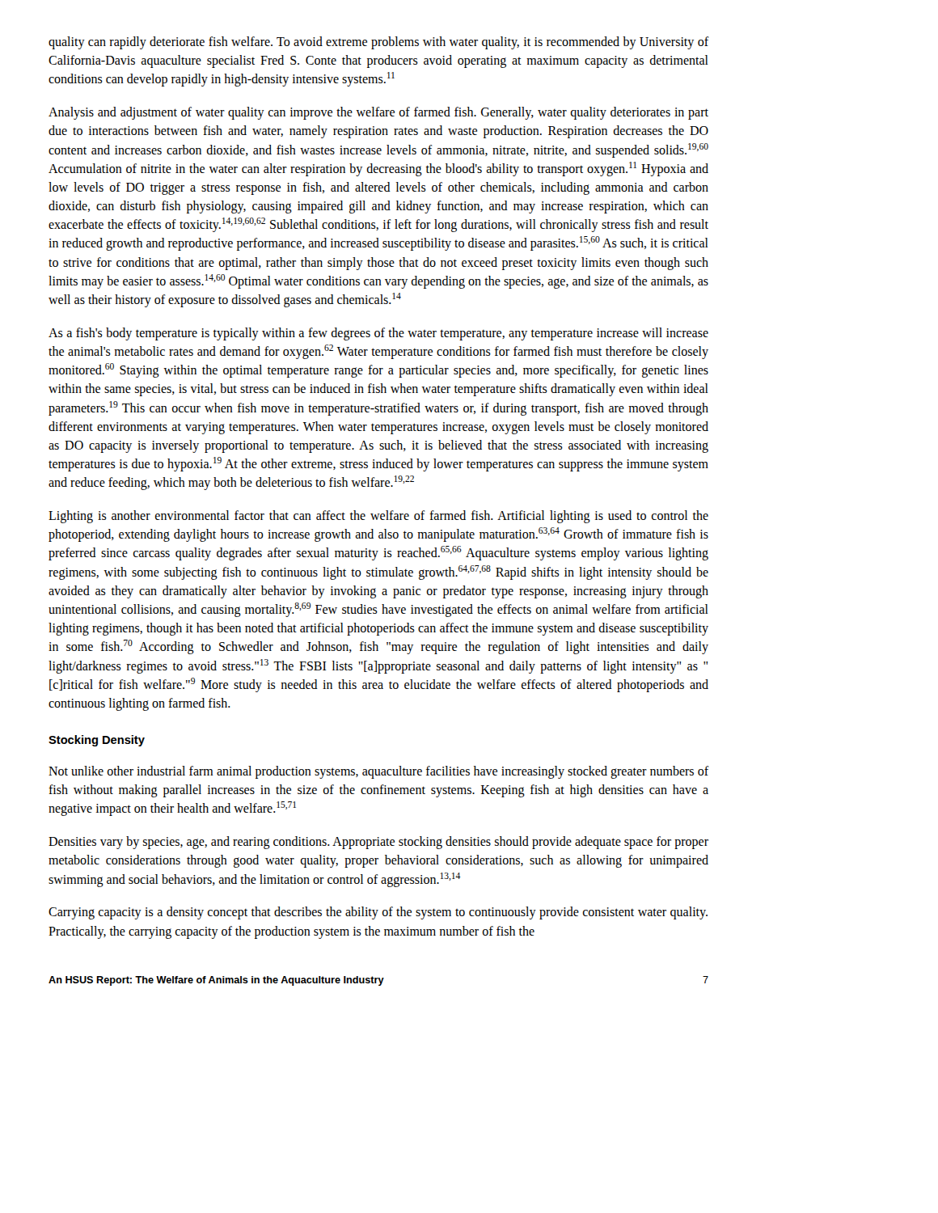quality can rapidly deteriorate fish welfare. To avoid extreme problems with water quality, it is recommended by University of California-Davis aquaculture specialist Fred S. Conte that producers avoid operating at maximum capacity as detrimental conditions can develop rapidly in high-density intensive systems.11
Analysis and adjustment of water quality can improve the welfare of farmed fish. Generally, water quality deteriorates in part due to interactions between fish and water, namely respiration rates and waste production. Respiration decreases the DO content and increases carbon dioxide, and fish wastes increase levels of ammonia, nitrate, nitrite, and suspended solids.19,60 Accumulation of nitrite in the water can alter respiration by decreasing the blood's ability to transport oxygen.11 Hypoxia and low levels of DO trigger a stress response in fish, and altered levels of other chemicals, including ammonia and carbon dioxide, can disturb fish physiology, causing impaired gill and kidney function, and may increase respiration, which can exacerbate the effects of toxicity.14,19,60,62 Sublethal conditions, if left for long durations, will chronically stress fish and result in reduced growth and reproductive performance, and increased susceptibility to disease and parasites.15,60 As such, it is critical to strive for conditions that are optimal, rather than simply those that do not exceed preset toxicity limits even though such limits may be easier to assess.14,60 Optimal water conditions can vary depending on the species, age, and size of the animals, as well as their history of exposure to dissolved gases and chemicals.14
As a fish's body temperature is typically within a few degrees of the water temperature, any temperature increase will increase the animal's metabolic rates and demand for oxygen.62 Water temperature conditions for farmed fish must therefore be closely monitored.60 Staying within the optimal temperature range for a particular species and, more specifically, for genetic lines within the same species, is vital, but stress can be induced in fish when water temperature shifts dramatically even within ideal parameters.19 This can occur when fish move in temperature-stratified waters or, if during transport, fish are moved through different environments at varying temperatures. When water temperatures increase, oxygen levels must be closely monitored as DO capacity is inversely proportional to temperature. As such, it is believed that the stress associated with increasing temperatures is due to hypoxia.19 At the other extreme, stress induced by lower temperatures can suppress the immune system and reduce feeding, which may both be deleterious to fish welfare.19,22
Lighting is another environmental factor that can affect the welfare of farmed fish. Artificial lighting is used to control the photoperiod, extending daylight hours to increase growth and also to manipulate maturation.63,64 Growth of immature fish is preferred since carcass quality degrades after sexual maturity is reached.65,66 Aquaculture systems employ various lighting regimens, with some subjecting fish to continuous light to stimulate growth.64,67,68 Rapid shifts in light intensity should be avoided as they can dramatically alter behavior by invoking a panic or predator type response, increasing injury through unintentional collisions, and causing mortality.8,69 Few studies have investigated the effects on animal welfare from artificial lighting regimens, though it has been noted that artificial photoperiods can affect the immune system and disease susceptibility in some fish.70 According to Schwedler and Johnson, fish "may require the regulation of light intensities and daily light/darkness regimes to avoid stress."13 The FSBI lists "[a]ppropriate seasonal and daily patterns of light intensity" as "[c]ritical for fish welfare."9 More study is needed in this area to elucidate the welfare effects of altered photoperiods and continuous lighting on farmed fish.
Stocking Density
Not unlike other industrial farm animal production systems, aquaculture facilities have increasingly stocked greater numbers of fish without making parallel increases in the size of the confinement systems. Keeping fish at high densities can have a negative impact on their health and welfare.15,71
Densities vary by species, age, and rearing conditions. Appropriate stocking densities should provide adequate space for proper metabolic considerations through good water quality, proper behavioral considerations, such as allowing for unimpaired swimming and social behaviors, and the limitation or control of aggression.13,14
Carrying capacity is a density concept that describes the ability of the system to continuously provide consistent water quality. Practically, the carrying capacity of the production system is the maximum number of fish the
An HSUS Report: The Welfare of Animals in the Aquaculture Industry 7